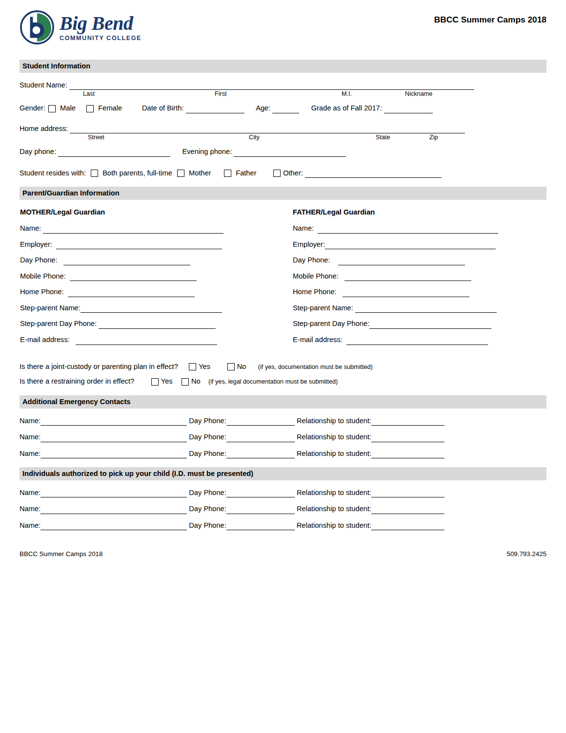Big Bend
COMMUNITY COLLEGE
BBCC Summer Camps 2018
Student Information
Student Name:
Last First M.I. Nickname
Gender: Male Female Date of Birth: Age: Grade as of Fall 2017:
Home address:
Street City State Zip
Day phone: Evening phone:
Student resides with: Both parents, full-time Mother Father Other:
Parent/Guardian Information
| MOTHER/Legal Guardian Name: Employer: Day Phone: Mobile Phone: Home Phone: Step-parent Name: Step-parent Day Phone: E-mail address: | FATHER/Legal Guardian Name: Employer: Day Phone: Mobile Phone: Home Phone: Step-parent Name: Step-parent Day Phone: E-mail address: |
Is there a joint-custody or parenting plan in effect? Yes No (if yes, documentation must be submitted)
Is there a restraining order in effect? Yes No (if yes, legal documentation must be submitted)
Additional Emergency Contacts
Name: Day Phone: Relationship to student:
Name: Day Phone: Relationship to student:
Name: Day Phone: Relationship to student:
Individuals authorized to pick up your child (I.D. must be presented)
Name: Day Phone: Relationship to student:
Name: Day Phone: Relationship to student:
Name: Day Phone: Relationship to student:
BBCC Summer Camps 2018
509.793.2425